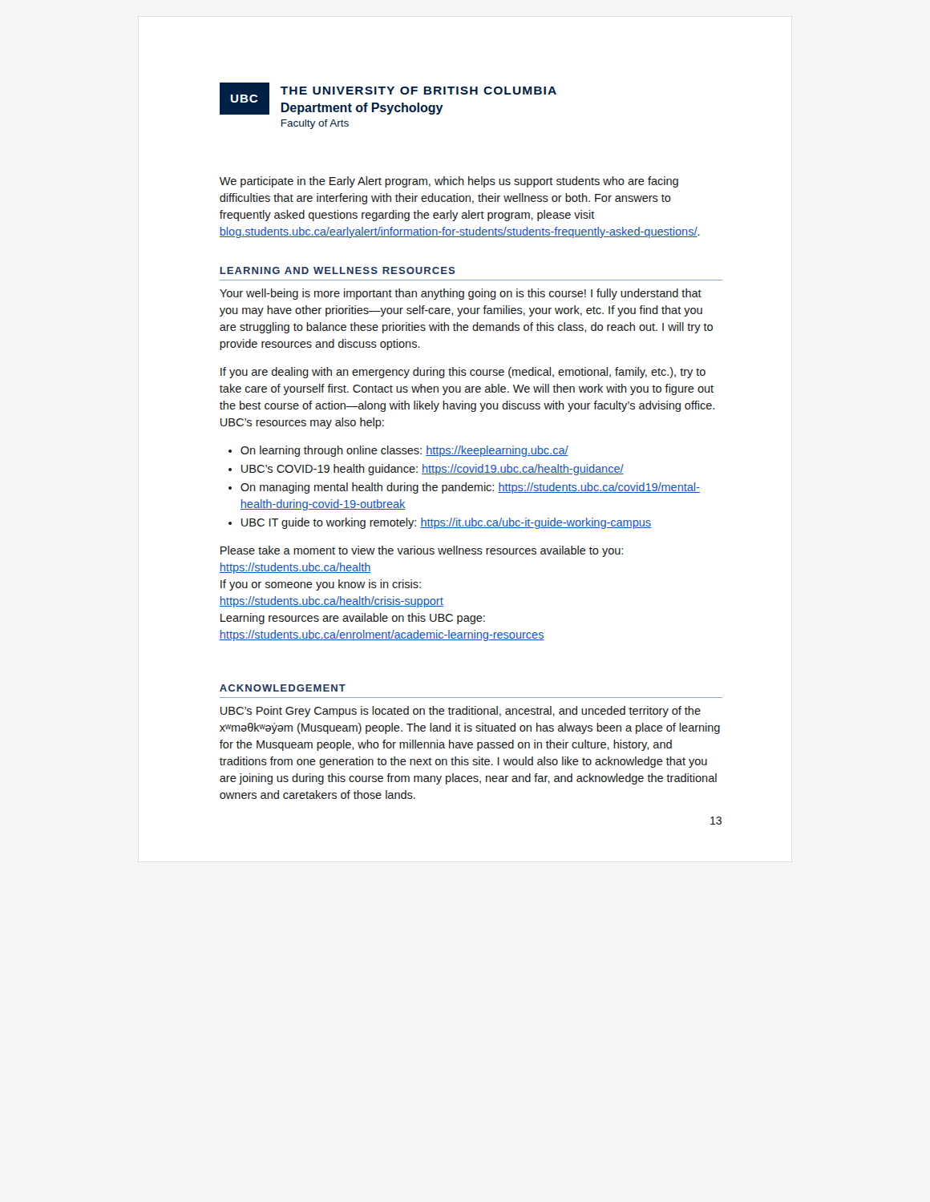UBC
THE UNIVERSITY OF BRITISH COLUMBIA
Department of Psychology
Faculty of Arts
We participate in the Early Alert program, which helps us support students who are facing difficulties that are interfering with their education, their wellness or both. For answers to frequently asked questions regarding the early alert program, please visit blog.students.ubc.ca/earlyalert/information-for-students/students-frequently-asked-questions/.
Learning and Wellness Resources
Your well-being is more important than anything going on is this course! I fully understand that you may have other priorities—your self-care, your families, your work, etc. If you find that you are struggling to balance these priorities with the demands of this class, do reach out. I will try to provide resources and discuss options.
If you are dealing with an emergency during this course (medical, emotional, family, etc.), try to take care of yourself first. Contact us when you are able. We will then work with you to figure out the best course of action—along with likely having you discuss with your faculty’s advising office. UBC’s resources may also help:
On learning through online classes: https://keeplearning.ubc.ca/
UBC’s COVID-19 health guidance: https://covid19.ubc.ca/health-guidance/
On managing mental health during the pandemic: https://students.ubc.ca/covid19/mental-health-during-covid-19-outbreak
UBC IT guide to working remotely: https://it.ubc.ca/ubc-it-guide-working-campus
Please take a moment to view the various wellness resources available to you:
https://students.ubc.ca/health
If you or someone you know is in crisis:
https://students.ubc.ca/health/crisis-support
Learning resources are available on this UBC page:
https://students.ubc.ca/enrolment/academic-learning-resources
Acknowledgement
UBC’s Point Grey Campus is located on the traditional, ancestral, and unceded territory of the xʷməθkʷəẏəm (Musqueam) people. The land it is situated on has always been a place of learning for the Musqueam people, who for millennia have passed on in their culture, history, and traditions from one generation to the next on this site. I would also like to acknowledge that you are joining us during this course from many places, near and far, and acknowledge the traditional owners and caretakers of those lands.
13